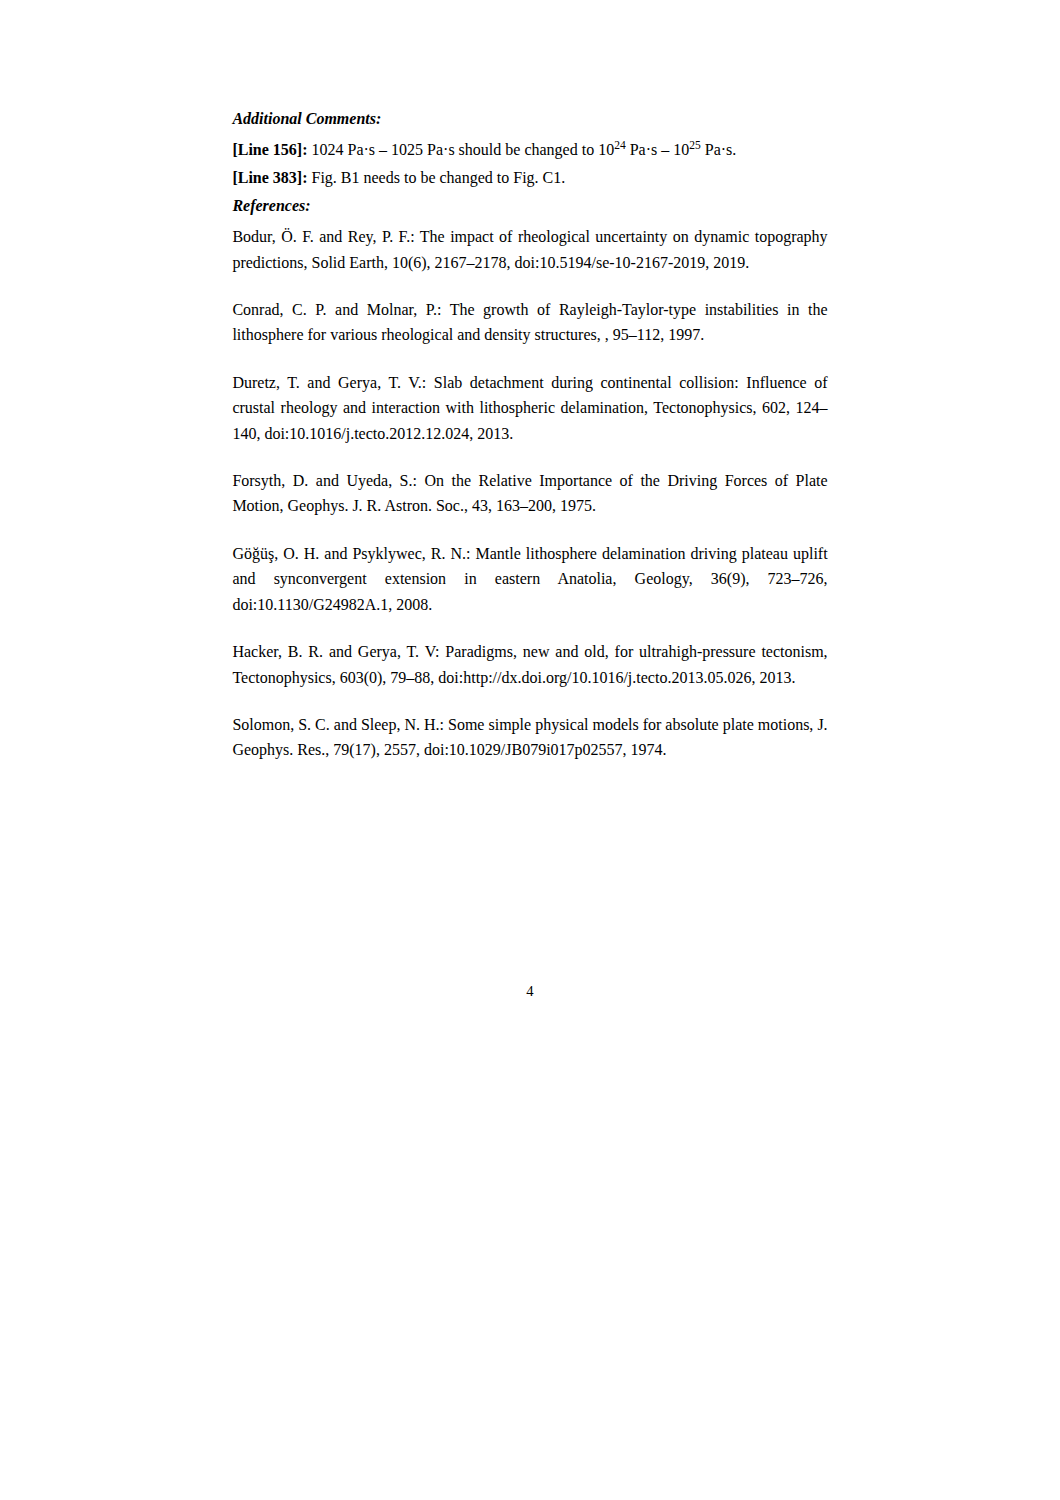Additional Comments:
[Line 156]: 1024 Pa·s – 1025 Pa·s should be changed to 1024 Pa·s – 1025 Pa·s.
[Line 383]: Fig. B1 needs to be changed to Fig. C1.
References:
Bodur, Ö. F. and Rey, P. F.: The impact of rheological uncertainty on dynamic topography predictions, Solid Earth, 10(6), 2167–2178, doi:10.5194/se-10-2167-2019, 2019.
Conrad, C. P. and Molnar, P.: The growth of Rayleigh-Taylor-type instabilities in the lithosphere for various rheological and density structures, , 95–112, 1997.
Duretz, T. and Gerya, T. V.: Slab detachment during continental collision: Influence of crustal rheology and interaction with lithospheric delamination, Tectonophysics, 602, 124–140, doi:10.1016/j.tecto.2012.12.024, 2013.
Forsyth, D. and Uyeda, S.: On the Relative Importance of the Driving Forces of Plate Motion, Geophys. J. R. Astron. Soc., 43, 163–200, 1975.
Göğüş, O. H. and Psyklywec, R. N.: Mantle lithosphere delamination driving plateau uplift and synconvergent extension in eastern Anatolia, Geology, 36(9), 723–726, doi:10.1130/G24982A.1, 2008.
Hacker, B. R. and Gerya, T. V: Paradigms, new and old, for ultrahigh-pressure tectonism, Tectonophysics, 603(0), 79–88, doi:http://dx.doi.org/10.1016/j.tecto.2013.05.026, 2013.
Solomon, S. C. and Sleep, N. H.: Some simple physical models for absolute plate motions, J. Geophys. Res., 79(17), 2557, doi:10.1029/JB079i017p02557, 1974.
4